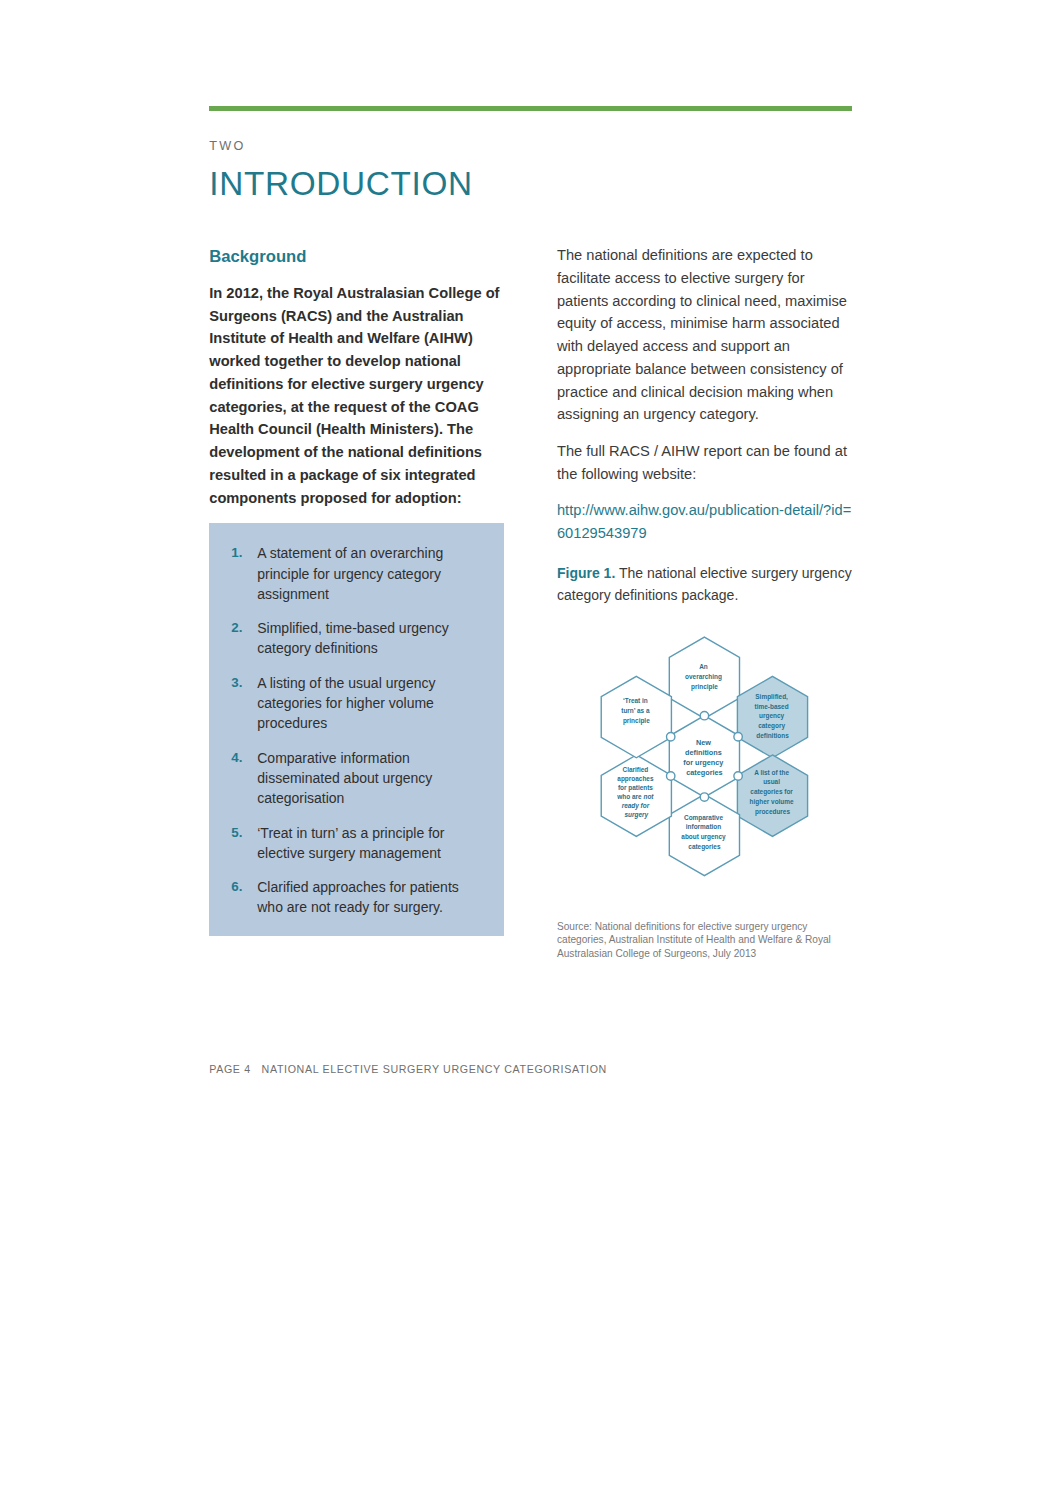Two
INTRODUCTION
Background
In 2012, the Royal Australasian College of Surgeons (RACS) and the Australian Institute of Health and Welfare (AIHW) worked together to develop national definitions for elective surgery urgency categories, at the request of the COAG Health Council (Health Ministers). The development of the national definitions resulted in a package of six integrated components proposed for adoption:
A statement of an overarching principle for urgency category assignment
Simplified, time-based urgency category definitions
A listing of the usual urgency categories for higher volume procedures
Comparative information disseminated about urgency categorisation
‘Treat in turn’ as a principle for elective surgery management
Clarified approaches for patients who are not ready for surgery.
The national definitions are expected to facilitate access to elective surgery for patients according to clinical need, maximise equity of access, minimise harm associated with delayed access and support an appropriate balance between consistency of practice and clinical decision making when assigning an urgency category.
The full RACS / AIHW report can be found at the following website:
http://www.aihw.gov.au/publication-detail/?id=60129543979
Figure 1. The national elective surgery urgency category definitions package.
New definitions for urgency categories An overarching principle Simplified, time-based urgency category definitions A list of the usual categories for higher volume procedures Comparative information about urgency categories Clarified approaches for patients who are not ready for surgery ‘Treat in turn’ as a principle
Source: National definitions for elective surgery urgency categories, Australian Institute of Health and Welfare & Royal Australasian College of Surgeons, July 2013
Page 4 National Elective Surgery Urgency Categorisation